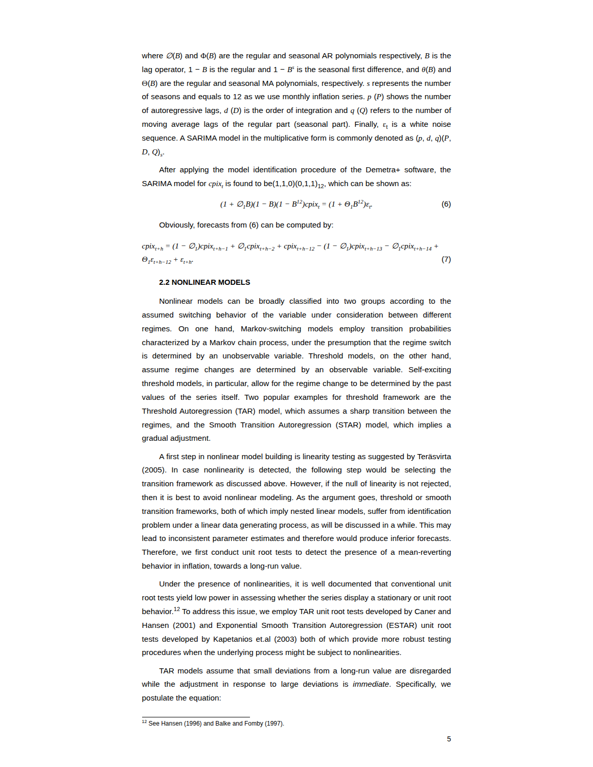where ∅(B) and Φ(B) are the regular and seasonal AR polynomials respectively, B is the lag operator, 1 − B is the regular and 1 − Bs is the seasonal first difference, and θ(B) and Θ(B) are the regular and seasonal MA polynomials, respectively. s represents the number of seasons and equals to 12 as we use monthly inflation series. p (P) shows the number of autoregressive lags, d (D) is the order of integration and q (Q) refers to the number of moving average lags of the regular part (seasonal part). Finally, εt is a white noise sequence. A SARIMA model in the multiplicative form is commonly denoted as (p, d, q)(P, D, Q)s.
After applying the model identification procedure of the Demetra+ software, the SARIMA model for cpixt is found to be(1,1,0)(0,1,1)12, which can be shown as:
(1 + ∅1B)(1 − B)(1 − B12)cpixt = (1 + Θ1B12)εt. (6)
Obviously, forecasts from (6) can be computed by:
cpixt+h = (1 − ∅1)cpixt+h−1 + ∅1cpixt+h−2 + cpixt+h−12 − (1 − ∅1)cpixt+h−13 − ∅1cpixt+h−14 + Θ1εt+h−12 + εt+h. (7)
2.2 NONLINEAR MODELS
Nonlinear models can be broadly classified into two groups according to the assumed switching behavior of the variable under consideration between different regimes. On one hand, Markov-switching models employ transition probabilities characterized by a Markov chain process, under the presumption that the regime switch is determined by an unobservable variable. Threshold models, on the other hand, assume regime changes are determined by an observable variable. Self-exciting threshold models, in particular, allow for the regime change to be determined by the past values of the series itself. Two popular examples for threshold framework are the Threshold Autoregression (TAR) model, which assumes a sharp transition between the regimes, and the Smooth Transition Autoregression (STAR) model, which implies a gradual adjustment.
A first step in nonlinear model building is linearity testing as suggested by Teräsvirta (2005). In case nonlinearity is detected, the following step would be selecting the transition framework as discussed above. However, if the null of linearity is not rejected, then it is best to avoid nonlinear modeling. As the argument goes, threshold or smooth transition frameworks, both of which imply nested linear models, suffer from identification problem under a linear data generating process, as will be discussed in a while. This may lead to inconsistent parameter estimates and therefore would produce inferior forecasts. Therefore, we first conduct unit root tests to detect the presence of a mean-reverting behavior in inflation, towards a long-run value.
Under the presence of nonlinearities, it is well documented that conventional unit root tests yield low power in assessing whether the series display a stationary or unit root behavior.12 To address this issue, we employ TAR unit root tests developed by Caner and Hansen (2001) and Exponential Smooth Transition Autoregression (ESTAR) unit root tests developed by Kapetanios et.al (2003) both of which provide more robust testing procedures when the underlying process might be subject to nonlinearities.
TAR models assume that small deviations from a long-run value are disregarded while the adjustment in response to large deviations is immediate. Specifically, we postulate the equation:
12 See Hansen (1996) and Balke and Fomby (1997).
5